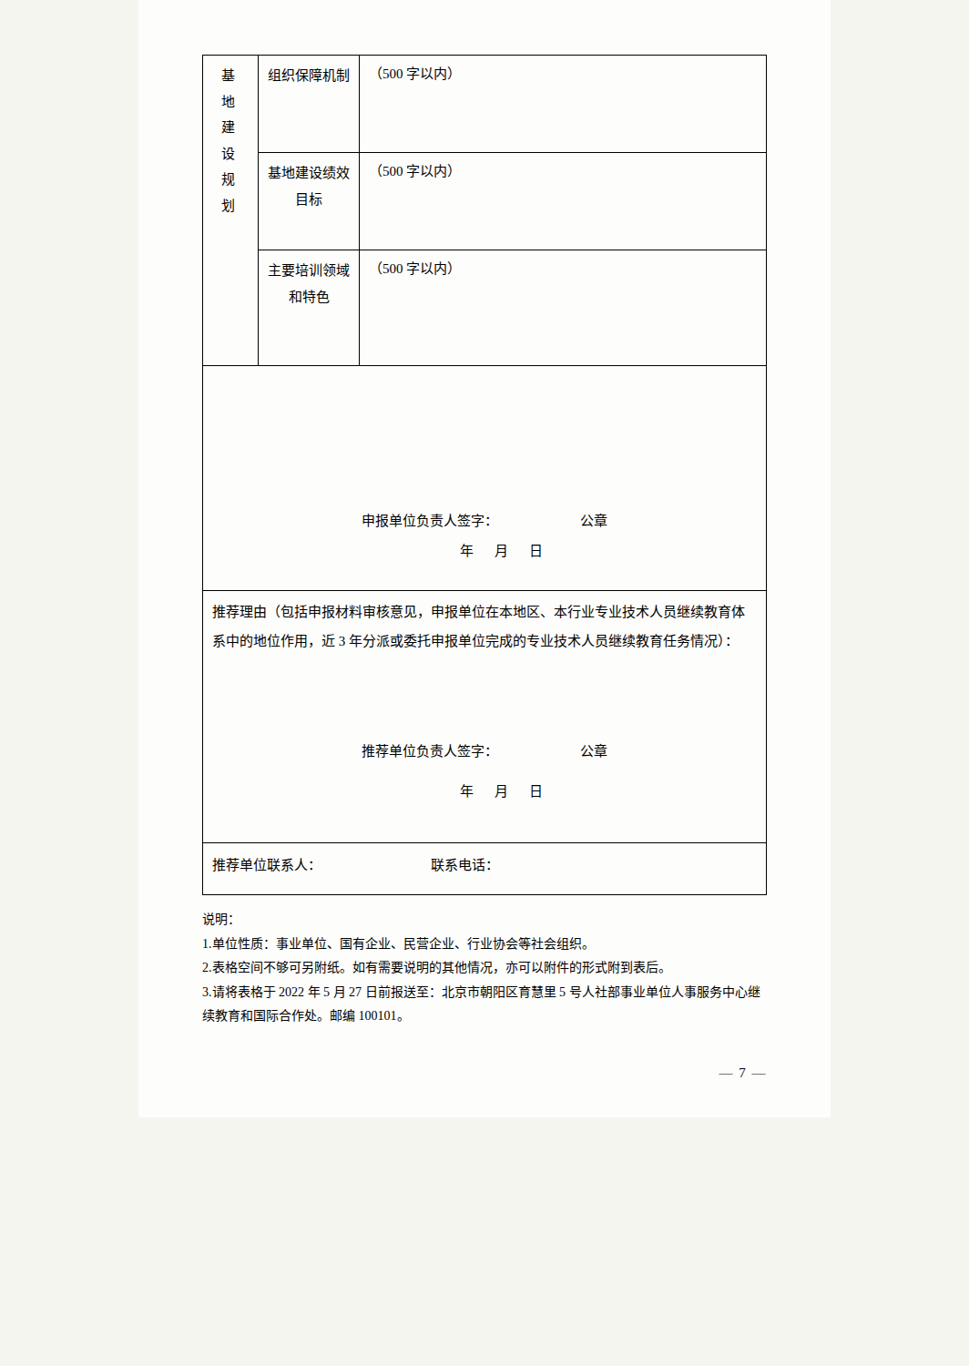| 基地建设规划 | 组织保障机制 | （500 字以内） |
| 基地建设绩效目标 | （500 字以内） |
| 主要培训领域和特色 | （500 字以内） |
| 申报单位负责人签字： 公章 年 月 日 |
| 推荐理由（包括申报材料审核意见，申报单位在本地区、本行业专业技术人员继续教育体系中的地位作用，近 3 年分派或委托申报单位完成的专业技术人员继续教育任务情况）： 推荐单位负责人签字： 公章 年 月 日 |
| 推荐单位联系人： 联系电话： |
说明： 1.单位性质：事业单位、国有企业、民营企业、行业协会等社会组织。
2.表格空间不够可另附纸。如有需要说明的其他情况，亦可以附件的形式附到表后。
3.请将表格于 2022 年 5 月 27 日前报送至：北京市朝阳区育慧里 5 号人社部事业单位人事服务中心继续教育和国际合作处。邮编 100101。
— 7 —